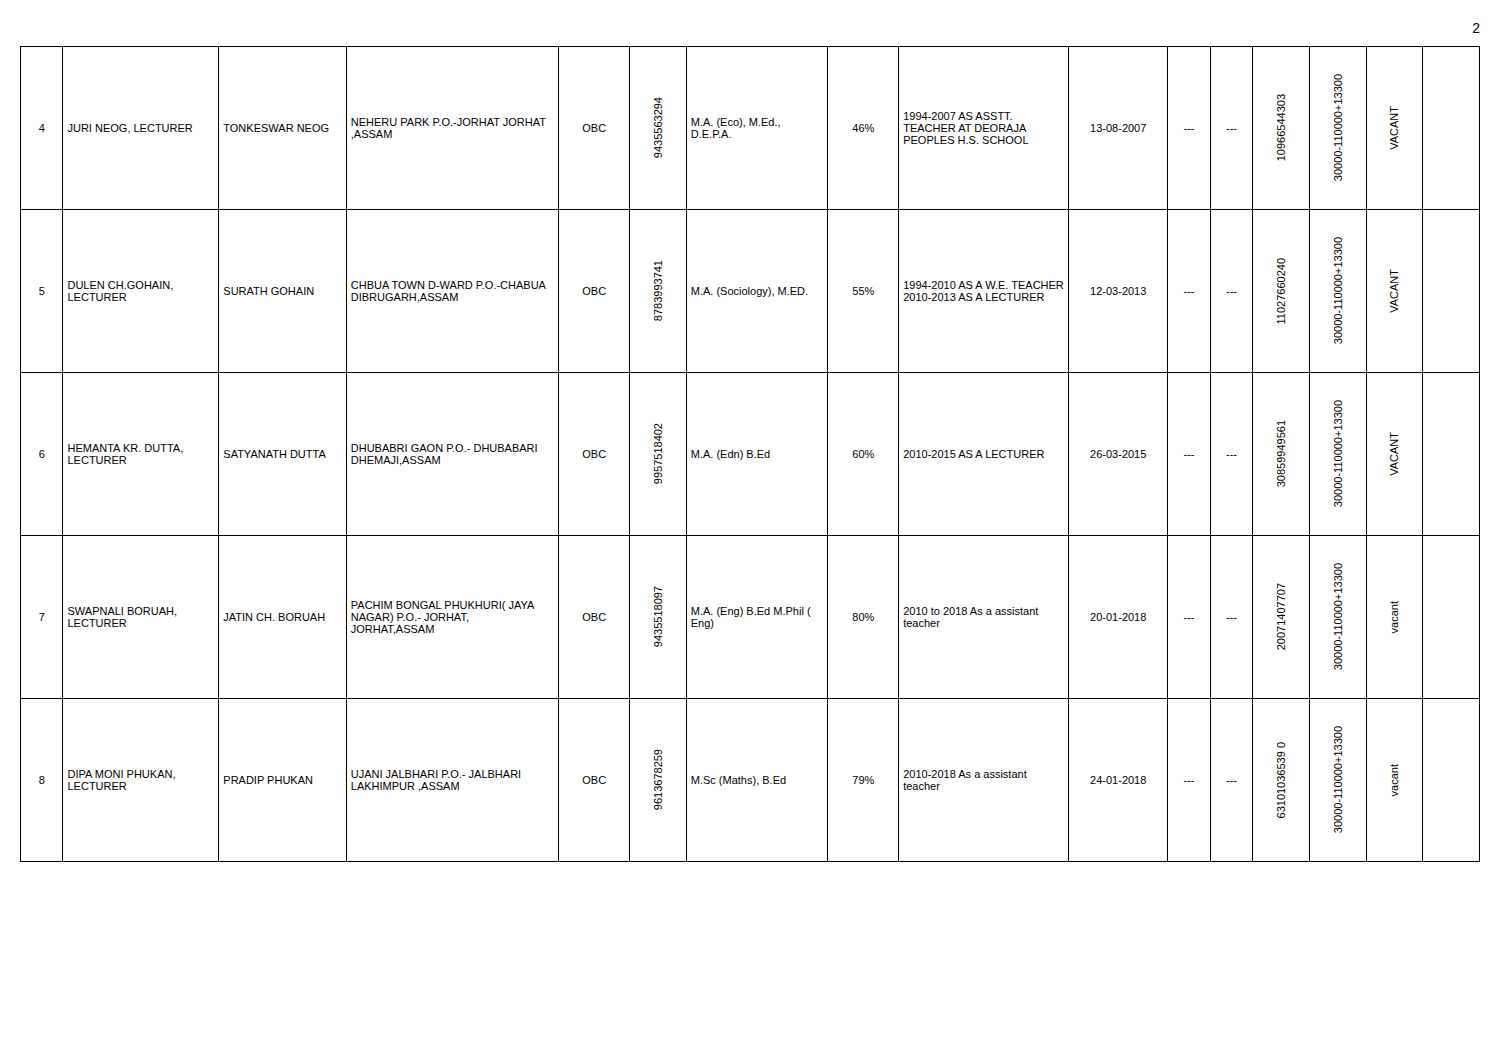2
| 4 | JURI NEOG, LECTURER | TONKESWAR NEOG | NEHERU PARK P.O.-JORHAT JORHAT ,ASSAM | OBC | 9435563294 | M.A. (Eco), M.Ed., D.E.P.A. | 46% | 1994-2007 AS ASSTT. TEACHER AT DEORAJA PEOPLES H.S. SCHOOL | 13-08-2007 | --- | --- | 10966544303 | 30000-110000+13300 | VACANT | |
| 5 | DULEN CH.GOHAIN, LECTURER | SURATH GOHAIN | CHBUA TOWN D-WARD P.O.-CHABUA DIBRUGARH,ASSAM | OBC | 8783993741 | M.A. (Sociology), M.ED. | 55% | 1994-2010 AS A W.E. TEACHER 2010-2013 AS A LECTURER | 12-03-2013 | --- | --- | 11027660240 | 30000-110000+13300 | VACANT | |
| 6 | HEMANTA KR. DUTTA, LECTURER | SATYANATH DUTTA | DHUBABRI GAON P.O.- DHUBABARI DHEMAJI,ASSAM | OBC | 9957518402 | M.A. (Edn) B.Ed | 60% | 2010-2015 AS A LECTURER | 26-03-2015 | --- | --- | 30859949561 | 30000-110000+13300 | VACANT | |
| 7 | SWAPNALI BORUAH, LECTURER | JATIN CH. BORUAH | PACHIM BONGAL PHUKHURI( JAYA NAGAR) P.O.- JORHAT, JORHAT,ASSAM | OBC | 9435518097 | M.A. (Eng) B.Ed M.Phil ( Eng) | 80% | 2010 to 2018 As a assistant teacher | 20-01-2018 | --- | --- | 20071407707 | 30000-110000+13300 | vacant | |
| 8 | DIPA MONI PHUKAN, LECTURER | PRADIP PHUKAN | UJANI JALBHARI P.O.- JALBHARI LAKHIMPUR ,ASSAM | OBC | 9613678259 | M.Sc (Maths), B.Ed | 79% | 2010-2018 As a assistant teacher | 24-01-2018 | --- | --- | 63101036539 0 | 30000-110000+13300 | vacant | |